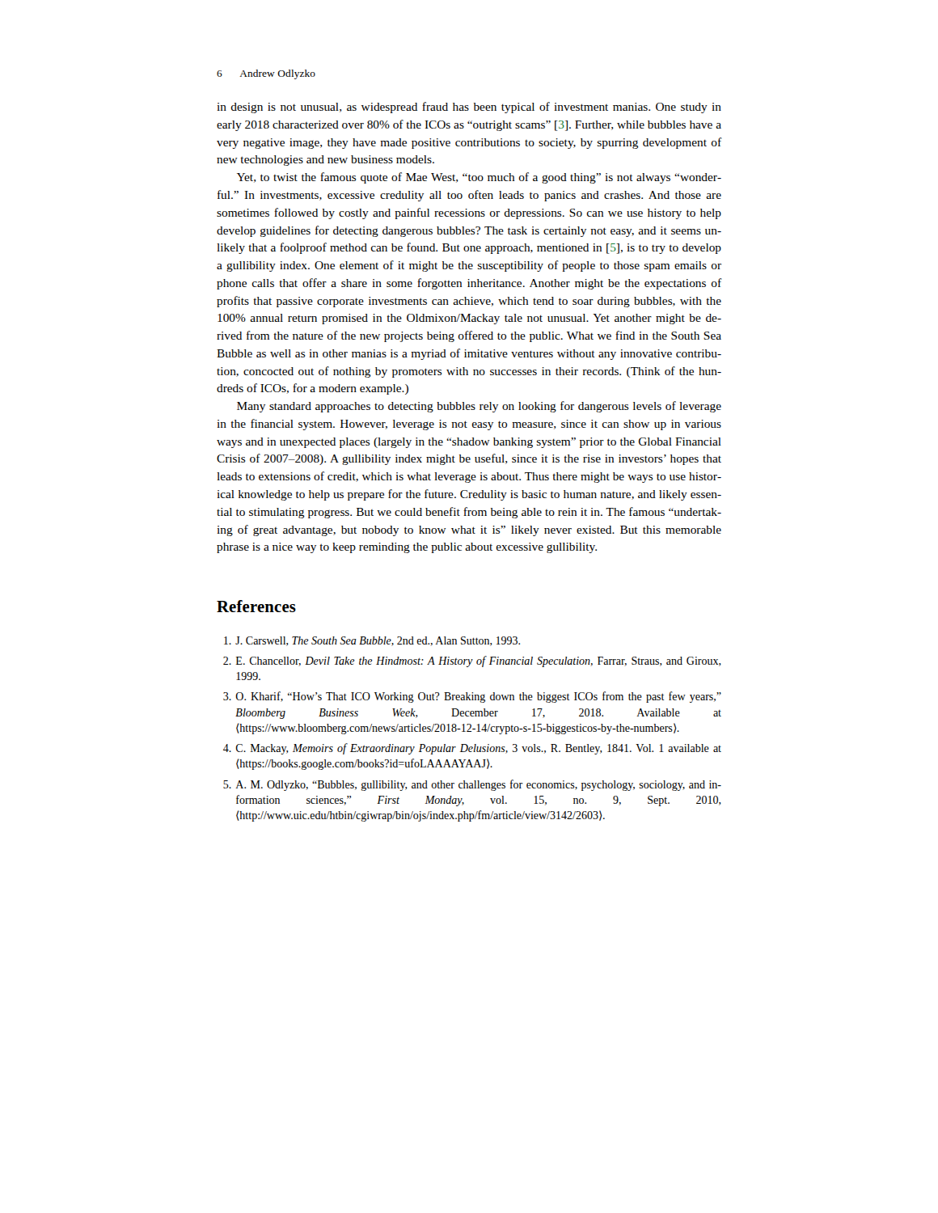6 Andrew Odlyzko
in design is not unusual, as widespread fraud has been typical of investment manias. One study in early 2018 characterized over 80% of the ICOs as “outright scams” [3]. Further, while bubbles have a very negative image, they have made positive contributions to society, by spurring development of new technologies and new business models.
Yet, to twist the famous quote of Mae West, “too much of a good thing” is not always “wonderful.” In investments, excessive credulity all too often leads to panics and crashes. And those are sometimes followed by costly and painful recessions or depressions. So can we use history to help develop guidelines for detecting dangerous bubbles? The task is certainly not easy, and it seems unlikely that a foolproof method can be found. But one approach, mentioned in [5], is to try to develop a gullibility index. One element of it might be the susceptibility of people to those spam emails or phone calls that offer a share in some forgotten inheritance. Another might be the expectations of profits that passive corporate investments can achieve, which tend to soar during bubbles, with the 100% annual return promised in the Oldmixon/Mackay tale not unusual. Yet another might be derived from the nature of the new projects being offered to the public. What we find in the South Sea Bubble as well as in other manias is a myriad of imitative ventures without any innovative contribution, concocted out of nothing by promoters with no successes in their records. (Think of the hundreds of ICOs, for a modern example.)
Many standard approaches to detecting bubbles rely on looking for dangerous levels of leverage in the financial system. However, leverage is not easy to measure, since it can show up in various ways and in unexpected places (largely in the “shadow banking system” prior to the Global Financial Crisis of 2007–2008). A gullibility index might be useful, since it is the rise in investors’ hopes that leads to extensions of credit, which is what leverage is about. Thus there might be ways to use historical knowledge to help us prepare for the future. Credulity is basic to human nature, and likely essential to stimulating progress. But we could benefit from being able to rein it in. The famous “undertaking of great advantage, but nobody to know what it is” likely never existed. But this memorable phrase is a nice way to keep reminding the public about excessive gullibility.
References
J. Carswell, The South Sea Bubble, 2nd ed., Alan Sutton, 1993.
E. Chancellor, Devil Take the Hindmost: A History of Financial Speculation, Farrar, Straus, and Giroux, 1999.
O. Kharif, “How’s That ICO Working Out? Breaking down the biggest ICOs from the past few years,” Bloomberg Business Week, December 17, 2018. Available at ⟨https://www.bloomberg.com/news/articles/2018-12-14/crypto-s-15-biggesticos-by-the-numbers⟩.
C. Mackay, Memoirs of Extraordinary Popular Delusions, 3 vols., R. Bentley, 1841. Vol. 1 available at ⟨https://books.google.com/books?id=ufoLAAAAYAAJ⟩.
A. M. Odlyzko, “Bubbles, gullibility, and other challenges for economics, psychology, sociology, and information sciences,” First Monday, vol. 15, no. 9, Sept. 2010, ⟨http://www.uic.edu/htbin/cgiwrap/bin/ojs/index.php/fm/article/view/3142/2603⟩.